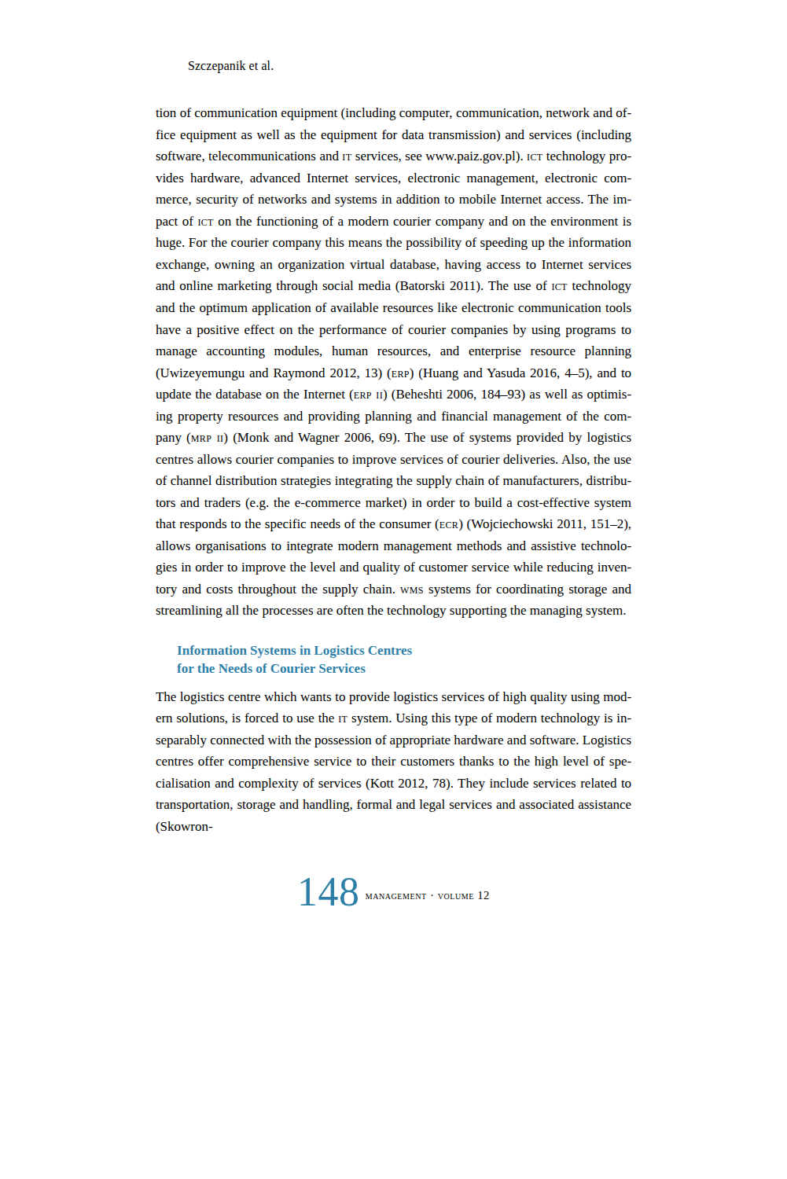Szczepanik et al.
tion of communication equipment (including computer, communication, network and office equipment as well as the equipment for data transmission) and services (including software, telecommunications and it services, see www.paiz.gov.pl). ict technology provides hardware, advanced Internet services, electronic management, electronic commerce, security of networks and systems in addition to mobile Internet access. The impact of ict on the functioning of a modern courier company and on the environment is huge. For the courier company this means the possibility of speeding up the information exchange, owning an organization virtual database, having access to Internet services and online marketing through social media (Batorski 2011). The use of ict technology and the optimum application of available resources like electronic communication tools have a positive effect on the performance of courier companies by using programs to manage accounting modules, human resources, and enterprise resource planning (Uwizeyemungu and Raymond 2012, 13) (erp) (Huang and Yasuda 2016, 4–5), and to update the database on the Internet (erp ii) (Beheshti 2006, 184–93) as well as optimising property resources and providing planning and financial management of the company (mrp ii) (Monk and Wagner 2006, 69). The use of systems provided by logistics centres allows courier companies to improve services of courier deliveries. Also, the use of channel distribution strategies integrating the supply chain of manufacturers, distributors and traders (e.g. the e-commerce market) in order to build a cost-effective system that responds to the specific needs of the consumer (ecr) (Wojciechowski 2011, 151–2), allows organisations to integrate modern management methods and assistive technologies in order to improve the level and quality of customer service while reducing inventory and costs throughout the supply chain. wms systems for coordinating storage and streamlining all the processes are often the technology supporting the managing system.
Information Systems in Logistics Centres for the Needs of Courier Services
The logistics centre which wants to provide logistics services of high quality using modern solutions, is forced to use the it system. Using this type of modern technology is inseparably connected with the possession of appropriate hardware and software. Logistics centres offer comprehensive service to their customers thanks to the high level of specialisation and complexity of services (Kott 2012, 78). They include services related to transportation, storage and handling, formal and legal services and associated assistance (Skowron-
148 management · volume 12